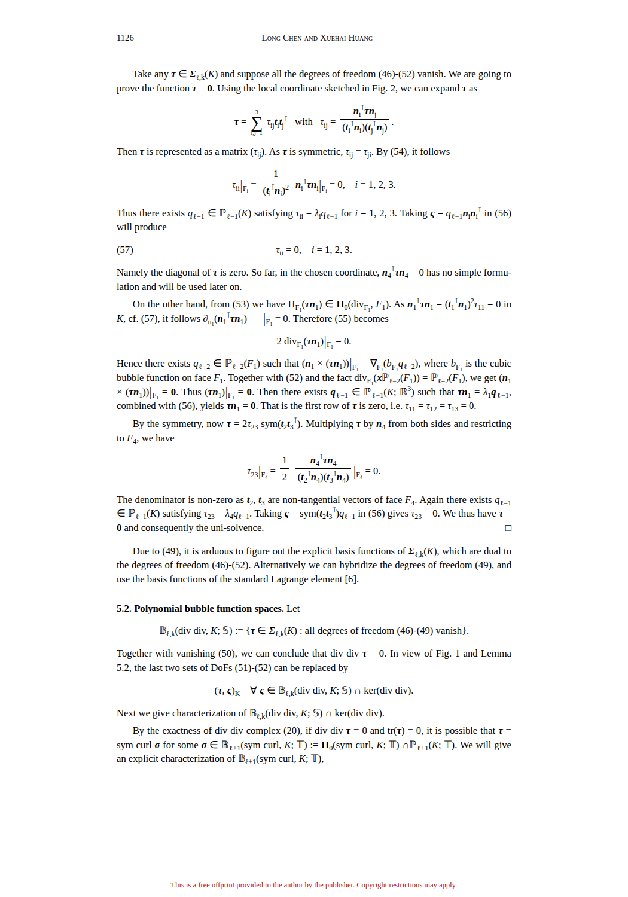1126 Long Chen and Xuehai Huang
Take any τ ∈ Σℓ,k(K) and suppose all the degrees of freedom (46)-(52) vanish. We are going to prove the function τ = 0. Using the local coordinate sketched in Fig. 2, we can expand τ as
τ = 3∑i,j=1 τijtitj⊺ with τij = ni⊺τnj (ti⊺ni)(tj⊺nj) .
Then τ is represented as a matrix (τij). As τ is symmetric, τij = τji. By (54), it follows
τii|Fi = 1 (ti⊺ni)2 ni⊺τni|Fi = 0, i = 1, 2, 3.
Thus there exists qℓ−1 ∈ ℙℓ−1(K) satisfying τii = λiqℓ−1 for i = 1, 2, 3. Taking ς = qℓ−1nini⊺ in (56) will produce
(57) τii = 0, i = 1, 2, 3.
Namely the diagonal of τ is zero. So far, in the chosen coordinate, n4⊺τn4 = 0 has no simple formulation and will be used later on.
On the other hand, from (53) we have ΠF1(τn1) ∈ H0(divF1, F1). As n1⊺τn1 = (t1⊺n1)2τ11 = 0 in K, cf. (57), it follows ∂n1(n1⊺τn1)|F1 = 0. Therefore (55) becomes
2 divF1(τn1)|F1 = 0.
Hence there exists qℓ−2 ∈ ℙℓ−2(F1) such that (n1 × (τn1))|F1 = ∇F1(bF1qℓ−2), where bF1 is the cubic bubble function on face F1. Together with (52) and the fact divF1(xℙℓ−2(F1)) = ℙℓ−2(F1), we get (n1 × (τn1))|F1 = 0. Thus (τn1)|F1 = 0. Then there exists qℓ−1 ∈ ℙℓ−1(K; ℝ3) such that τn1 = λ1qℓ−1, combined with (56), yields τn1 = 0. That is the first row of τ is zero, i.e. τ11 = τ12 = τ13 = 0.
By the symmetry, now τ = 2τ23 sym(t2t3⊺). Multiplying τ by n4 from both sides and restricting to F4, we have
τ23|F4 = 12 n4⊺τn4 (t2⊺n4)(t3⊺n4) |F4 = 0.
The denominator is non-zero as t2, t3 are non-tangential vectors of face F4. Again there exists qℓ−1 ∈ ℙℓ−1(K) satisfying τ23 = λ4qℓ−1. Taking ς = sym(t2t3⊺)qℓ−1 in (56) gives τ23 = 0. We thus have τ = 0 and consequently the uni-solvence. □
Due to (49), it is arduous to figure out the explicit basis functions of Σℓ,k(K), which are dual to the degrees of freedom (46)-(52). Alternatively we can hybridize the degrees of freedom (49), and use the basis functions of the standard Lagrange element [6].
5.2. Polynomial bubble function spaces. Let
𝔹ℓ,k(div div, K; 𝕊) := {τ ∈ Σℓ,k(K) : all degrees of freedom (46)-(49) vanish}.
Together with vanishing (50), we can conclude that div div τ = 0. In view of Fig. 1 and Lemma 5.2, the last two sets of DoFs (51)-(52) can be replaced by
(τ, ς)K ∀ ς ∈ 𝔹ℓ,k(div div, K; 𝕊) ∩ ker(div div).
Next we give characterization of 𝔹ℓ,k(div div, K; 𝕊) ∩ ker(div div).
By the exactness of div div complex (20), if div div τ = 0 and tr(τ) = 0, it is possible that τ = sym curl σ for some σ ∈ 𝔹ℓ+1(sym curl, K; 𝕋) := H0(sym curl, K; 𝕋) ∩ℙℓ+1(K; 𝕋). We will give an explicit characterization of 𝔹ℓ+1(sym curl, K; 𝕋),
This is a free offprint provided to the author by the publisher. Copyright restrictions may apply.